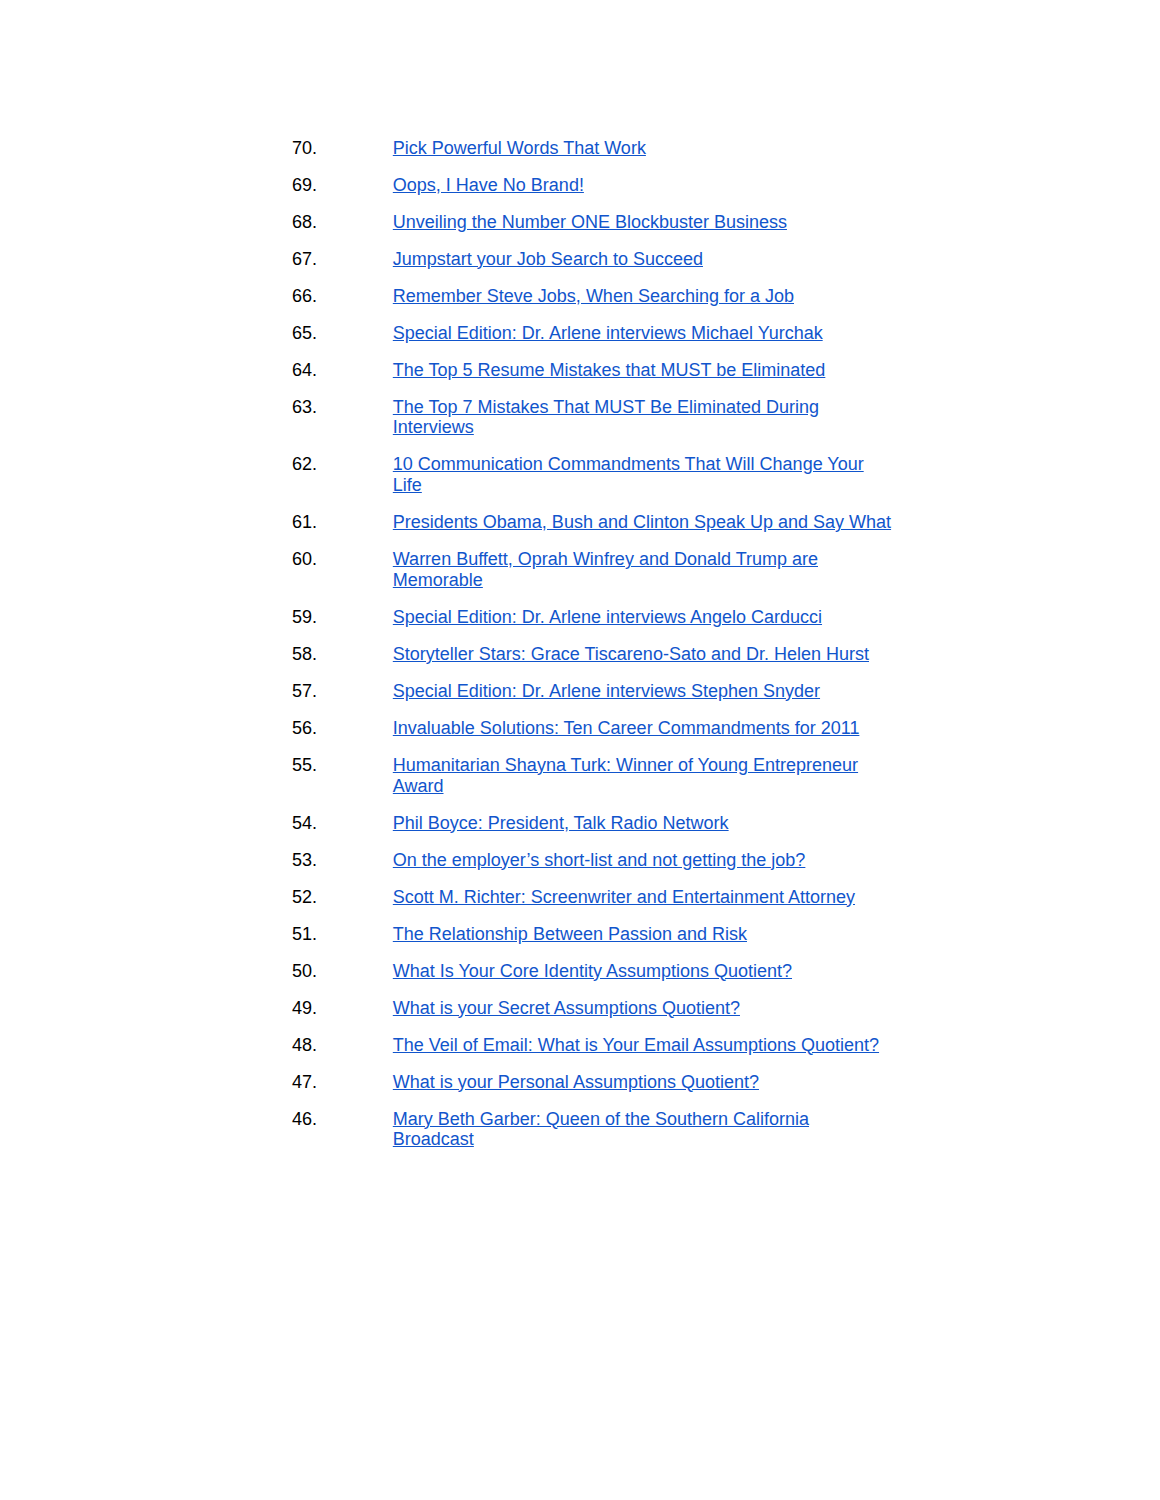| 70. | Pick Powerful Words That Work |
| 69. | Oops, I Have No Brand! |
| 68. | Unveiling the Number ONE Blockbuster Business |
| 67. | Jumpstart your Job Search to Succeed |
| 66. | Remember Steve Jobs, When Searching for a Job |
| 65. | Special Edition: Dr. Arlene interviews Michael Yurchak |
| 64. | The Top 5 Resume Mistakes that MUST be Eliminated |
| 63. | The Top 7 Mistakes That MUST Be Eliminated During Interviews |
| 62. | 10 Communication Commandments That Will Change Your Life |
| 61. | Presidents Obama, Bush and Clinton Speak Up and Say What |
| 60. | Warren Buffett, Oprah Winfrey and Donald Trump are Memorable |
| 59. | Special Edition: Dr. Arlene interviews Angelo Carducci |
| 58. | Storyteller Stars: Grace Tiscareno-Sato and Dr. Helen Hurst |
| 57. | Special Edition: Dr. Arlene interviews Stephen Snyder |
| 56. | Invaluable Solutions: Ten Career Commandments for 2011 |
| 55. | Humanitarian Shayna Turk: Winner of Young Entrepreneur Award |
| 54. | Phil Boyce: President, Talk Radio Network |
| 53. | On the employer’s short-list and not getting the job? |
| 52. | Scott M. Richter: Screenwriter and Entertainment Attorney |
| 51. | The Relationship Between Passion and Risk |
| 50. | What Is Your Core Identity Assumptions Quotient? |
| 49. | What is your Secret Assumptions Quotient? |
| 48. | The Veil of Email: What is Your Email Assumptions Quotient? |
| 47. | What is your Personal Assumptions Quotient? |
| 46. | Mary Beth Garber: Queen of the Southern California Broadcast |